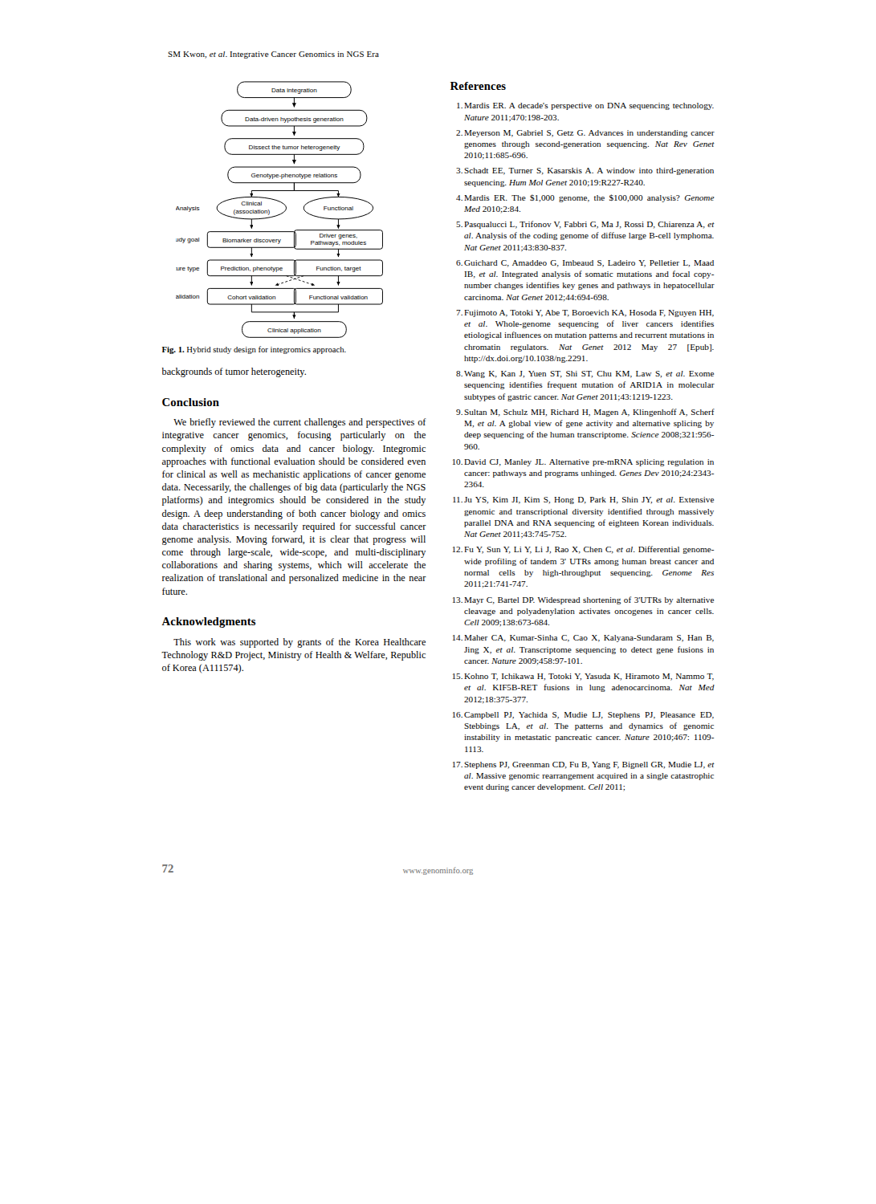SM Kwon, et al. Integrative Cancer Genomics in NGS Era
Data integration Data-driven hypothesis generation Dissect the tumor heterogeneity Genotype-phenotype relations Clinical (association) Functional Biomarker discovery Driver genes, Pathways, modules Prediction, phenotype Function, target Cohort validation Functional validation Clinical application Analysis Study goal Signature type Validation
Fig. 1. Hybrid study design for integromics approach.
backgrounds of tumor heterogeneity.
Conclusion
We briefly reviewed the current challenges and perspectives of integrative cancer genomics, focusing particularly on the complexity of omics data and cancer biology. Integromic approaches with functional evaluation should be considered even for clinical as well as mechanistic applications of cancer genome data. Necessarily, the challenges of big data (particularly the NGS platforms) and integromics should be considered in the study design. A deep understanding of both cancer biology and omics data characteristics is necessarily required for successful cancer genome analysis. Moving forward, it is clear that progress will come through large-scale, wide-scope, and multi-disciplinary collaborations and sharing systems, which will accelerate the realization of translational and personalized medicine in the near future.
Acknowledgments
This work was supported by grants of the Korea Healthcare Technology R&D Project, Ministry of Health & Welfare, Republic of Korea (A111574).
References
Mardis ER. A decade's perspective on DNA sequencing technology. Nature 2011;470:198-203.
Meyerson M, Gabriel S, Getz G. Advances in understanding cancer genomes through second-generation sequencing. Nat Rev Genet 2010;11:685-696.
Schadt EE, Turner S, Kasarskis A. A window into third-generation sequencing. Hum Mol Genet 2010;19:R227-R240.
Mardis ER. The $1,000 genome, the $100,000 analysis? Genome Med 2010;2:84.
Pasqualucci L, Trifonov V, Fabbri G, Ma J, Rossi D, Chiarenza A, et al. Analysis of the coding genome of diffuse large B-cell lymphoma. Nat Genet 2011;43:830-837.
Guichard C, Amaddeo G, Imbeaud S, Ladeiro Y, Pelletier L, Maad IB, et al. Integrated analysis of somatic mutations and focal copy-number changes identifies key genes and pathways in hepatocellular carcinoma. Nat Genet 2012;44:694-698.
Fujimoto A, Totoki Y, Abe T, Boroevich KA, Hosoda F, Nguyen HH, et al. Whole-genome sequencing of liver cancers identifies etiological influences on mutation patterns and recurrent mutations in chromatin regulators. Nat Genet 2012 May 27 [Epub]. http://dx.doi.org/10.1038/ng.2291.
Wang K, Kan J, Yuen ST, Shi ST, Chu KM, Law S, et al. Exome sequencing identifies frequent mutation of ARID1A in molecular subtypes of gastric cancer. Nat Genet 2011;43:1219-1223.
Sultan M, Schulz MH, Richard H, Magen A, Klingenhoff A, Scherf M, et al. A global view of gene activity and alternative splicing by deep sequencing of the human transcriptome. Science 2008;321:956-960.
David CJ, Manley JL. Alternative pre-mRNA splicing regulation in cancer: pathways and programs unhinged. Genes Dev 2010;24:2343-2364.
Ju YS, Kim JI, Kim S, Hong D, Park H, Shin JY, et al. Extensive genomic and transcriptional diversity identified through massively parallel DNA and RNA sequencing of eighteen Korean individuals. Nat Genet 2011;43:745-752.
Fu Y, Sun Y, Li Y, Li J, Rao X, Chen C, et al. Differential genome-wide profiling of tandem 3' UTRs among human breast cancer and normal cells by high-throughput sequencing. Genome Res 2011;21:741-747.
Mayr C, Bartel DP. Widespread shortening of 3'UTRs by alternative cleavage and polyadenylation activates oncogenes in cancer cells. Cell 2009;138:673-684.
Maher CA, Kumar-Sinha C, Cao X, Kalyana-Sundaram S, Han B, Jing X, et al. Transcriptome sequencing to detect gene fusions in cancer. Nature 2009;458:97-101.
Kohno T, Ichikawa H, Totoki Y, Yasuda K, Hiramoto M, Nammo T, et al. KIF5B-RET fusions in lung adenocarcinoma. Nat Med 2012;18:375-377.
Campbell PJ, Yachida S, Mudie LJ, Stephens PJ, Pleasance ED, Stebbings LA, et al. The patterns and dynamics of genomic instability in metastatic pancreatic cancer. Nature 2010;467: 1109-1113.
Stephens PJ, Greenman CD, Fu B, Yang F, Bignell GR, Mudie LJ, et al. Massive genomic rearrangement acquired in a single catastrophic event during cancer development. Cell 2011;
72 www.genominfo.org